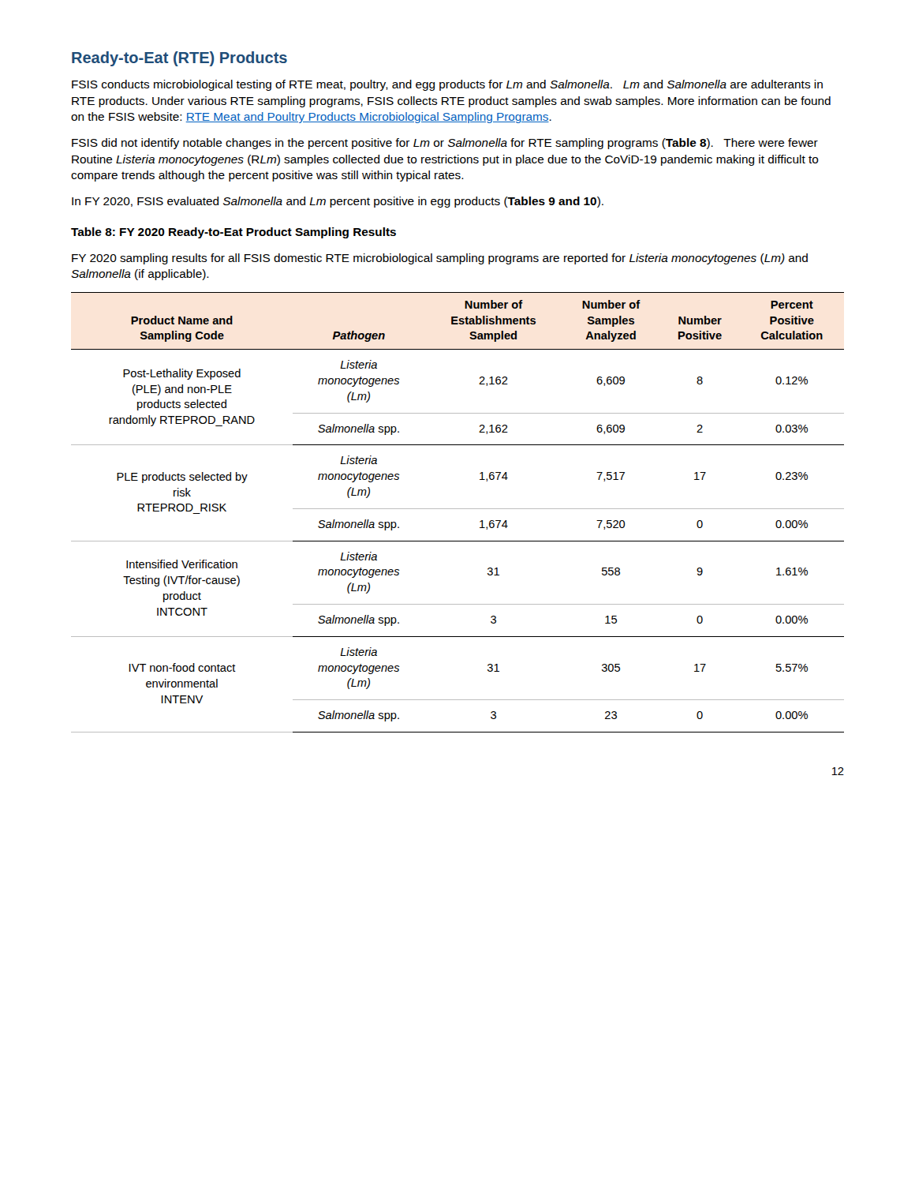Ready-to-Eat (RTE) Products
FSIS conducts microbiological testing of RTE meat, poultry, and egg products for Lm and Salmonella. Lm and Salmonella are adulterants in RTE products. Under various RTE sampling programs, FSIS collects RTE product samples and swab samples. More information can be found on the FSIS website: RTE Meat and Poultry Products Microbiological Sampling Programs.
FSIS did not identify notable changes in the percent positive for Lm or Salmonella for RTE sampling programs (Table 8). There were fewer Routine Listeria monocytogenes (RLm) samples collected due to restrictions put in place due to the CoViD-19 pandemic making it difficult to compare trends although the percent positive was still within typical rates.
In FY 2020, FSIS evaluated Salmonella and Lm percent positive in egg products (Tables 9 and 10).
Table 8: FY 2020 Ready-to-Eat Product Sampling Results
FY 2020 sampling results for all FSIS domestic RTE microbiological sampling programs are reported for Listeria monocytogenes (Lm) and Salmonella (if applicable).
| Product Name and Sampling Code | Pathogen | Number of Establishments Sampled | Number of Samples Analyzed | Number Positive | Percent Positive Calculation |
| --- | --- | --- | --- | --- | --- |
| Post-Lethality Exposed (PLE) and non-PLE products selected randomly RTEPROD_RAND | Listeria monocytogenes (Lm) | 2,162 | 6,609 | 8 | 0.12% |
| Salmonella spp. | 2,162 | 6,609 | 2 | 0.03% |
| PLE products selected by risk RTEPROD_RISK | Listeria monocytogenes (Lm) | 1,674 | 7,517 | 17 | 0.23% |
| Salmonella spp. | 1,674 | 7,520 | 0 | 0.00% |
| Intensified Verification Testing (IVT/for-cause) product INTCONT | Listeria monocytogenes (Lm) | 31 | 558 | 9 | 1.61% |
| Salmonella spp. | 3 | 15 | 0 | 0.00% |
| IVT non-food contact environmental INTENV | Listeria monocytogenes (Lm) | 31 | 305 | 17 | 5.57% |
| Salmonella spp. | 3 | 23 | 0 | 0.00% |
12